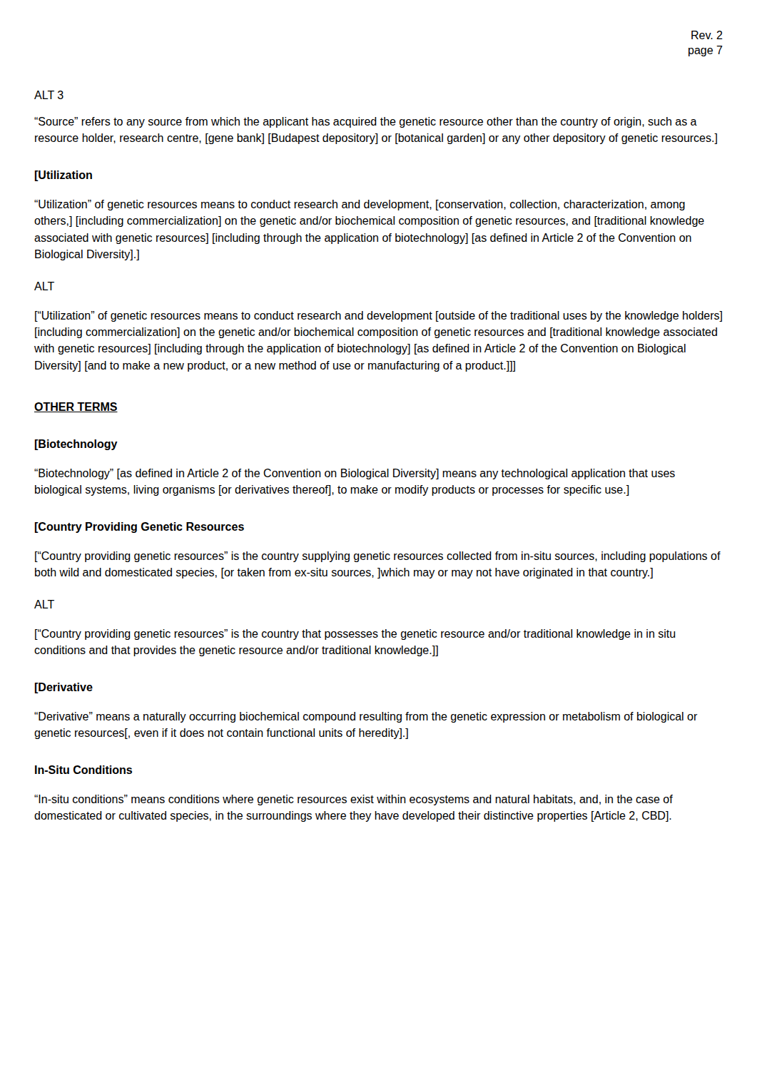Rev. 2
page 7
ALT 3
“Source” refers to any source from which the applicant has acquired the genetic resource other than the country of origin, such as a resource holder, research centre, [gene bank] [Budapest depository] or [botanical garden] or any other depository of genetic resources.]
[Utilization
“Utilization” of genetic resources means to conduct research and development, [conservation, collection, characterization, among others,] [including commercialization] on the genetic and/or biochemical composition of genetic resources, and [traditional knowledge associated with genetic resources] [including through the application of biotechnology] [as defined in Article 2 of the Convention on Biological Diversity].]
ALT
[“Utilization” of genetic resources means to conduct research and development [outside of the traditional uses by the knowledge holders] [including commercialization] on the genetic and/or biochemical composition of genetic resources and [traditional knowledge associated with genetic resources] [including through the application of biotechnology] [as defined in Article 2 of the Convention on Biological Diversity] [and to make a new product, or a new method of use or manufacturing of a product.]]]
OTHER TERMS
[Biotechnology
“Biotechnology” [as defined in Article 2 of the Convention on Biological Diversity] means any technological application that uses biological systems, living organisms [or derivatives thereof], to make or modify products or processes for specific use.]
[Country Providing Genetic Resources
[“Country providing genetic resources” is the country supplying genetic resources collected from in-situ sources, including populations of both wild and domesticated species, [or taken from ex-situ sources, ]which may or may not have originated in that country.]
ALT
[“Country providing genetic resources” is the country that possesses the genetic resource and/or traditional knowledge in in situ conditions and that provides the genetic resource and/or traditional knowledge.]]
[Derivative
“Derivative” means a naturally occurring biochemical compound resulting from the genetic expression or metabolism of biological or genetic resources[, even if it does not contain functional units of heredity].]
In-Situ Conditions
“In-situ conditions” means conditions where genetic resources exist within ecosystems and natural habitats, and, in the case of domesticated or cultivated species, in the surroundings where they have developed their distinctive properties [Article 2, CBD].